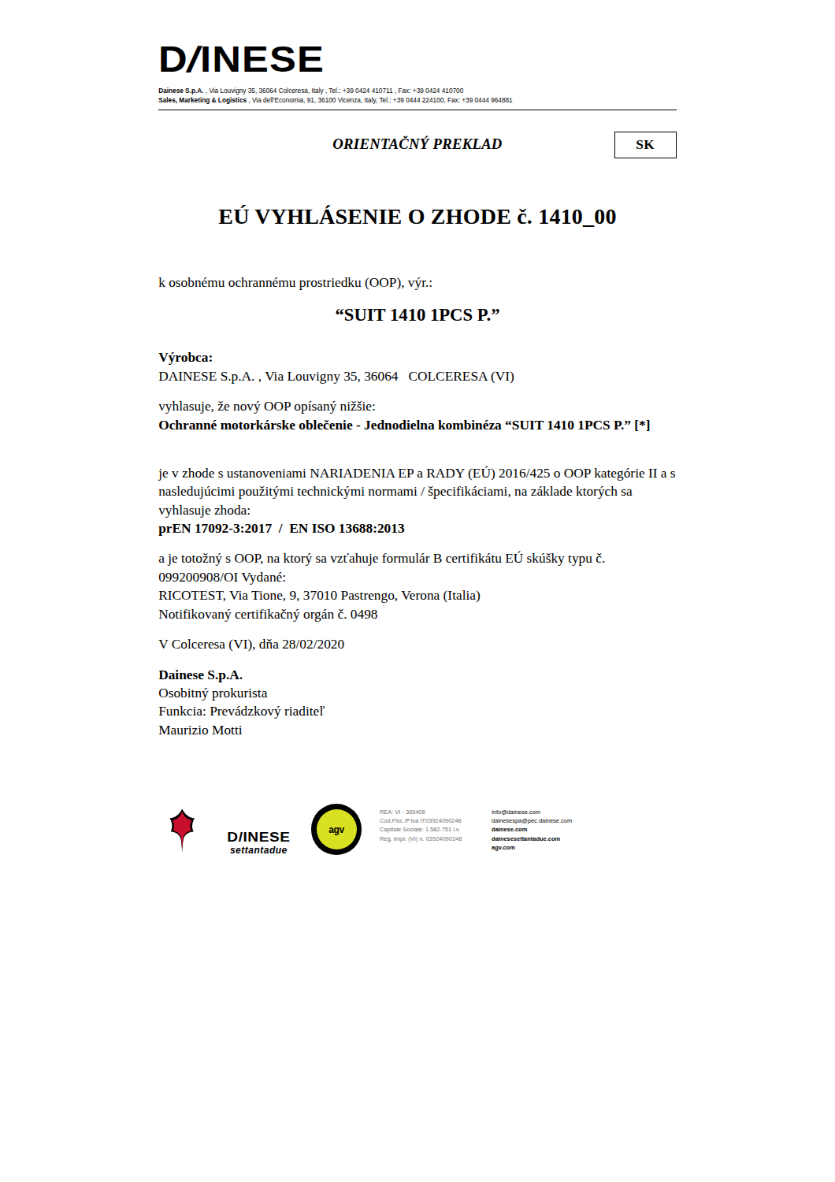D/INESE
Dainese S.p.A. , Via Louvigny 35, 36064 Colceresa, Italy , Tel.: +39 0424 410711 , Fax: +39 0424 410700
Sales, Marketing & Logistics , Via dell'Economia, 91, 36100 Vicenza, Italy, Tel.: +39 0444 224100, Fax: +39 0444 964881
ORIENTAČNÝ PREKLAD
SK
EÚ VYHLÁSENIE O ZHODE č. 1410_00
k osobnému ochrannému prostriedku (OOP), výr.:
“SUIT 1410 1PCS P.”
Výrobca:
DAINESE S.p.A. , Via Louvigny 35, 36064 COLCERESA (VI)
vyhlasuje, že nový OOP opísaný nižšie:
Ochranné motorkárske oblečenie - Jednodielna kombinéza “SUIT 1410 1PCS P.” [*]
je v zhode s ustanoveniami NARIADENIA EP a RADY (EÚ) 2016/425 o OOP kategórie II a s nasledujúcimi použitými technickými normami / špecifikáciami, na základe ktorých sa vyhlasuje zhoda:
prEN 17092-3:2017 / EN ISO 13688:2013
a je totožný s OOP, na ktorý sa vzťahuje formulár B certifikátu EÚ skúšky typu č. 099200908/OI Vydané:
RICOTEST, Via Tione, 9, 37010 Pastrengo, Verona (Italia)
Notifikovaný certifikačný orgán č. 0498
V Colceresa (VI), dňa 28/02/2020
Dainese S.p.A.
Osobitný prokurista
Funkcia: Prevádzkový riaditeľ
Maurizio Motti
D/INESE
settantadue
agv
REA: VI - 365406
Cod.Fisc./P.Iva IT03924090248
Capitale Sociale: 1.582.751 i.v.
Reg. Impr. (VI) n. 03924090248
info@dainese.com
dainesespa@pec.dainese.com
dainese.com
dainesesettantadue.com
agv.com